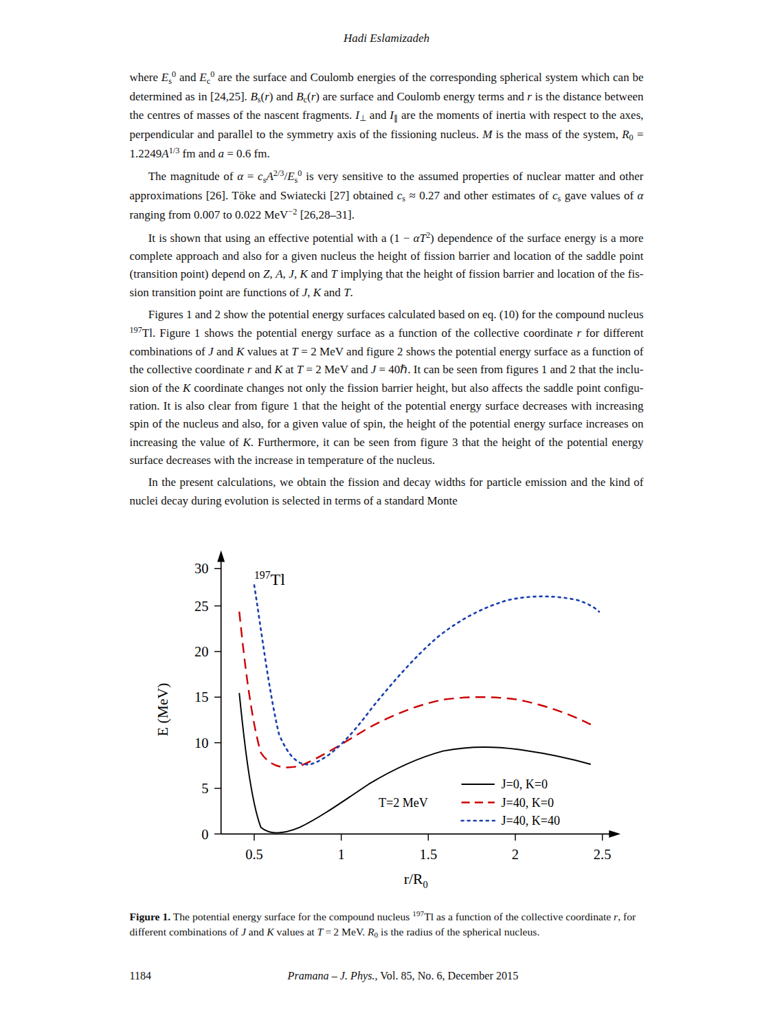Hadi Eslamizadeh
where Es 0 and Ec 0 are the surface and Coulomb energies of the corresponding spherical system which can be determined as in [24,25]. Bs(r) and Bc(r) are surface and Coulomb energy terms and r is the distance between the centres of masses of the nascent fragments. I⊥ and I∥ are the moments of inertia with respect to the axes, perpendicular and parallel to the symmetry axis of the fissioning nucleus. M is the mass of the system, R0 = 1.2249A1/3 fm and a = 0.6 fm.
The magnitude of α = csA2/3/Es 0 is very sensitive to the assumed properties of nuclear matter and other approximations [26]. Töke and Swiatecki [27] obtained cs ≈ 0.27 and other estimates of cs gave values of α ranging from 0.007 to 0.022 MeV−2 [26,28–31].
It is shown that using an effective potential with a (1 − αT2) dependence of the surface energy is a more complete approach and also for a given nucleus the height of fission barrier and location of the saddle point (transition point) depend on Z, A, J, K and T implying that the height of fission barrier and location of the fission transition point are functions of J, K and T.
Figures 1 and 2 show the potential energy surfaces calculated based on eq. (10) for the compound nucleus 197 Tl. Figure 1 shows the potential energy surface as a function of the collective coordinate r for different combinations of J and K values at T = 2 MeV and figure 2 shows the potential energy surface as a function of the collective coordinate r and K at T = 2 MeV and J = 40ℏ. It can be seen from figures 1 and 2 that the inclusion of the K coordinate changes not only the fission barrier height, but also affects the saddle point configuration. It is also clear from figure 1 that the height of the potential energy surface decreases with increasing spin of the nucleus and also, for a given value of spin, the height of the potential energy surface increases on increasing the value of K. Furthermore, it can be seen from figure 3 that the height of the potential energy surface decreases with the increase in temperature of the nucleus.
In the present calculations, we obtain the fission and decay widths for particle emission and the kind of nuclei decay during evolution is selected in terms of a standard Monte
0 5 10 15 20 25 30 E (MeV) 0.5 1 1.5 2 2.5 r/R0 197Tl J=0, K=0 J=40, K=0 J=40, K=40 T=2 MeV
Figure 1. The potential energy surface for the compound nucleus 197 Tl as a function of the collective coordinate r, for different combinations of J and K values at T = 2 MeV. R0 is the radius of the spherical nucleus.
1184 Pramana – J. Phys., Vol. 85, No. 6, December 2015